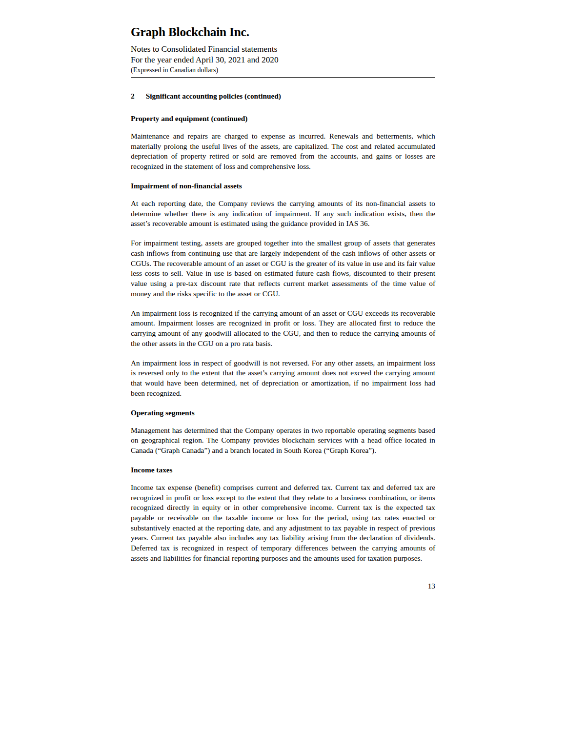Graph Blockchain Inc.
Notes to Consolidated Financial statements
For the year ended April 30, 2021 and 2020
(Expressed in Canadian dollars)
2 Significant accounting policies (continued)
Property and equipment (continued)
Maintenance and repairs are charged to expense as incurred. Renewals and betterments, which materially prolong the useful lives of the assets, are capitalized. The cost and related accumulated depreciation of property retired or sold are removed from the accounts, and gains or losses are recognized in the statement of loss and comprehensive loss.
Impairment of non-financial assets
At each reporting date, the Company reviews the carrying amounts of its non-financial assets to determine whether there is any indication of impairment. If any such indication exists, then the asset’s recoverable amount is estimated using the guidance provided in IAS 36.
For impairment testing, assets are grouped together into the smallest group of assets that generates cash inflows from continuing use that are largely independent of the cash inflows of other assets or CGUs. The recoverable amount of an asset or CGU is the greater of its value in use and its fair value less costs to sell. Value in use is based on estimated future cash flows, discounted to their present value using a pre-tax discount rate that reflects current market assessments of the time value of money and the risks specific to the asset or CGU.
An impairment loss is recognized if the carrying amount of an asset or CGU exceeds its recoverable amount. Impairment losses are recognized in profit or loss. They are allocated first to reduce the carrying amount of any goodwill allocated to the CGU, and then to reduce the carrying amounts of the other assets in the CGU on a pro rata basis.
An impairment loss in respect of goodwill is not reversed. For any other assets, an impairment loss is reversed only to the extent that the asset’s carrying amount does not exceed the carrying amount that would have been determined, net of depreciation or amortization, if no impairment loss had been recognized.
Operating segments
Management has determined that the Company operates in two reportable operating segments based on geographical region. The Company provides blockchain services with a head office located in Canada (“Graph Canada”) and a branch located in South Korea (“Graph Korea”).
Income taxes
Income tax expense (benefit) comprises current and deferred tax. Current tax and deferred tax are recognized in profit or loss except to the extent that they relate to a business combination, or items recognized directly in equity or in other comprehensive income. Current tax is the expected tax payable or receivable on the taxable income or loss for the period, using tax rates enacted or substantively enacted at the reporting date, and any adjustment to tax payable in respect of previous years. Current tax payable also includes any tax liability arising from the declaration of dividends. Deferred tax is recognized in respect of temporary differences between the carrying amounts of assets and liabilities for financial reporting purposes and the amounts used for taxation purposes.
13